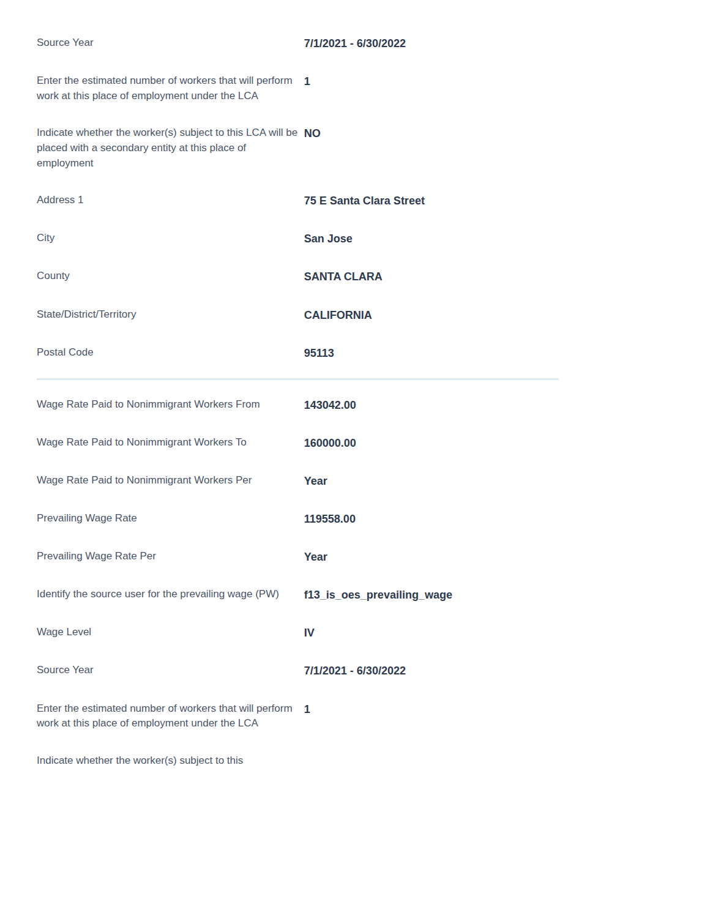| Source Year | 7/1/2021 - 6/30/2022 |
| Enter the estimated number of workers that will perform work at this place of employment under the LCA | 1 |
| Indicate whether the worker(s) subject to this LCA will be placed with a secondary entity at this place of employment | NO |
| Address 1 | 75 E Santa Clara Street |
| City | San Jose |
| County | SANTA CLARA |
| State/District/Territory | CALIFORNIA |
| Postal Code | 95113 |
| Wage Rate Paid to Nonimmigrant Workers From | 143042.00 |
| Wage Rate Paid to Nonimmigrant Workers To | 160000.00 |
| Wage Rate Paid to Nonimmigrant Workers Per | Year |
| Prevailing Wage Rate | 119558.00 |
| Prevailing Wage Rate Per | Year |
| Identify the source user for the prevailing wage (PW) | f13_is_oes_prevailing_wage |
| Wage Level | IV |
| Source Year | 7/1/2021 - 6/30/2022 |
| Enter the estimated number of workers that will perform work at this place of employment under the LCA | 1 |
| Indicate whether the worker(s) subject to this | |